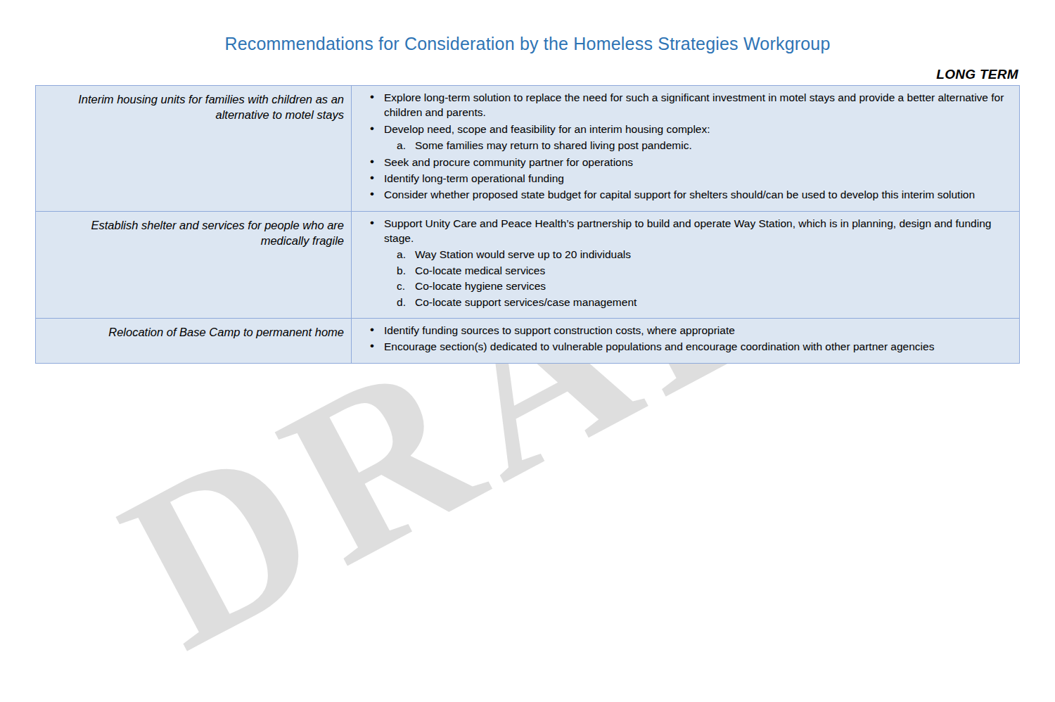DRAFT
Recommendations for Consideration by the Homeless Strategies Workgroup
LONG TERM
| Interim housing units for families with children as an alternative to motel stays | Explore long-term solution to replace the need for such a significant investment in motel stays and provide a better alternative for children and parents. Develop need, scope and feasibility for an interim housing complex: Some families may return to shared living post pandemic. Seek and procure community partner for operations Identify long-term operational funding Consider whether proposed state budget for capital support for shelters should/can be used to develop this interim solution |
| Establish shelter and services for people who are medically fragile | Support Unity Care and Peace Health’s partnership to build and operate Way Station, which is in planning, design and funding stage. Way Station would serve up to 20 individuals Co-locate medical services Co-locate hygiene services Co-locate support services/case management |
| Relocation of Base Camp to permanent home | Identify funding sources to support construction costs, where appropriate Encourage section(s) dedicated to vulnerable populations and encourage coordination with other partner agencies |